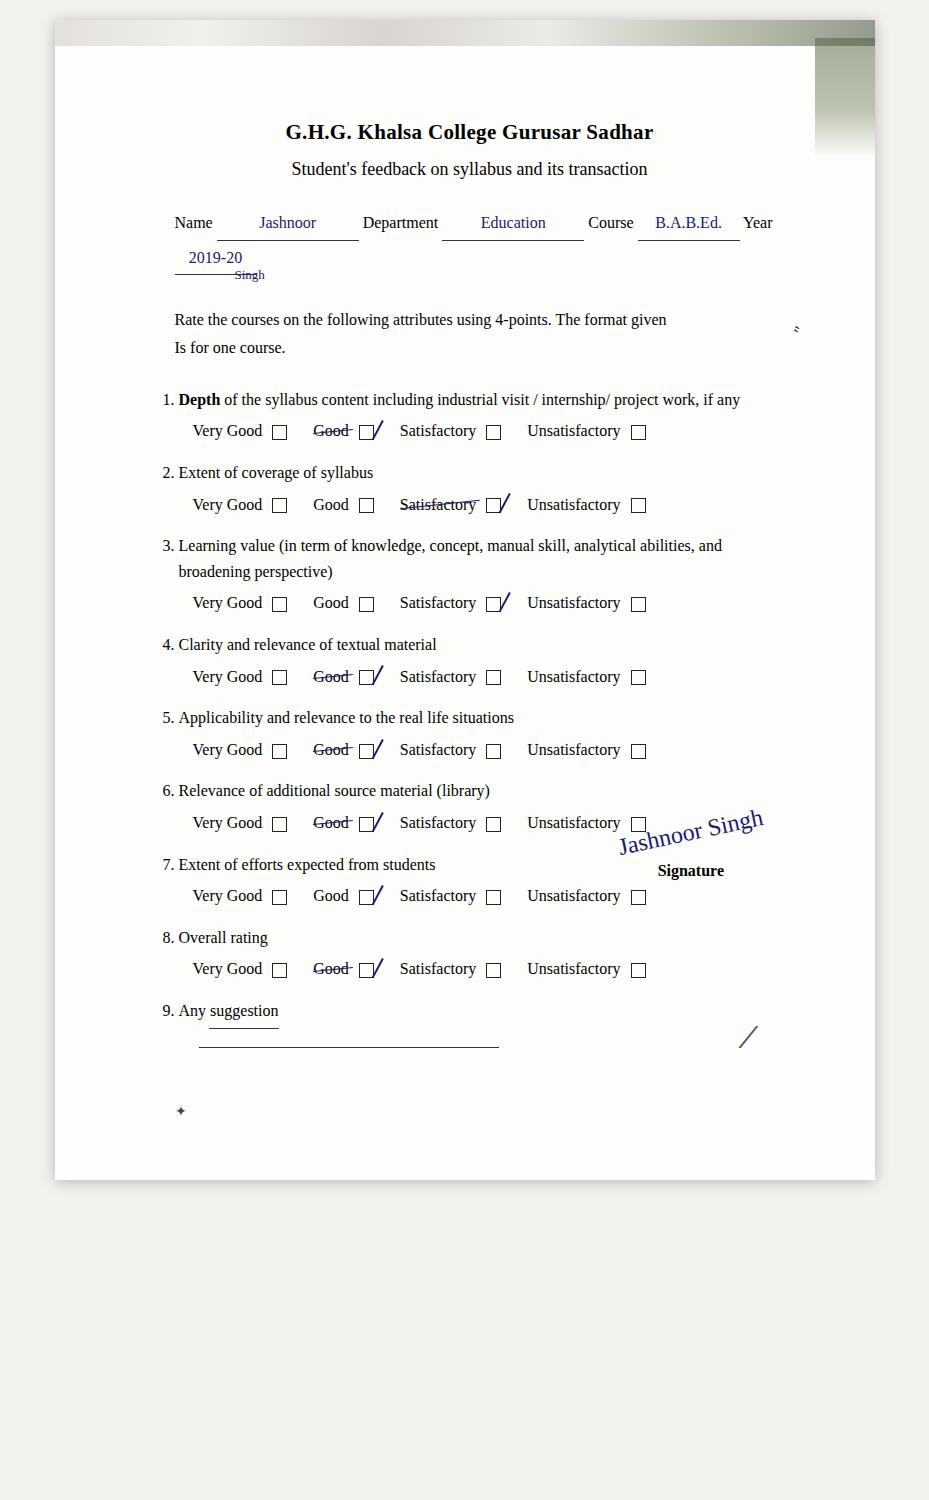G.H.G. Khalsa College Gurusar Sadhar
Student's feedback on syllabus and its transaction
Name Jashnoor Department Education Course B.A.B.Ed. Year 2019-20 Singh
Rate the courses on the following attributes using 4-points. The format given
Is for one course.
″
Depth of the syllabus content including industrial visit / internship/ project work, if any
Very Good Good Satisfactory Unsatisfactory
Extent of coverage of syllabus
Very Good Good Satisfactory Unsatisfactory
Learning value (in term of knowledge, concept, manual skill, analytical abilities, and broadening perspective)
Very Good Good Satisfactory Unsatisfactory
Clarity and relevance of textual material
Very Good Good Satisfactory Unsatisfactory
Applicability and relevance to the real life situations
Very Good Good Satisfactory Unsatisfactory
Relevance of additional source material (library)
Very Good Good Satisfactory Unsatisfactory
Extent of efforts expected from students
Very Good Good Satisfactory Unsatisfactory
Overall rating
Very Good Good Satisfactory Unsatisfactory
Any suggestion
Jashnoor Singh Signature
/ ✦